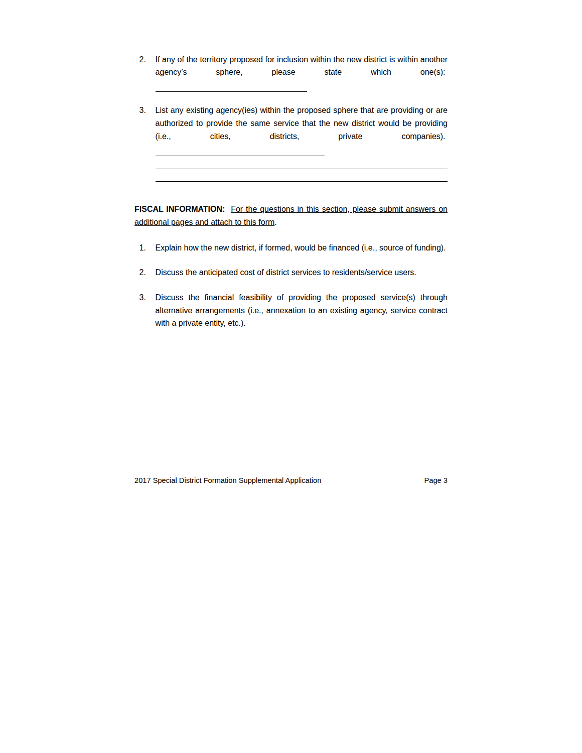2. If any of the territory proposed for inclusion within the new district is within another agency’s sphere, please state which one(s):
3. List any existing agency(ies) within the proposed sphere that are providing or are authorized to provide the same service that the new district would be providing (i.e., cities, districts, private companies).
FISCAL INFORMATION: For the questions in this section, please submit answers on additional pages and attach to this form.
1. Explain how the new district, if formed, would be financed (i.e., source of funding).
2. Discuss the anticipated cost of district services to residents/service users.
3. Discuss the financial feasibility of providing the proposed service(s) through alternative arrangements (i.e., annexation to an existing agency, service contract with a private entity, etc.).
2017 Special District Formation Supplemental Application
Page 3